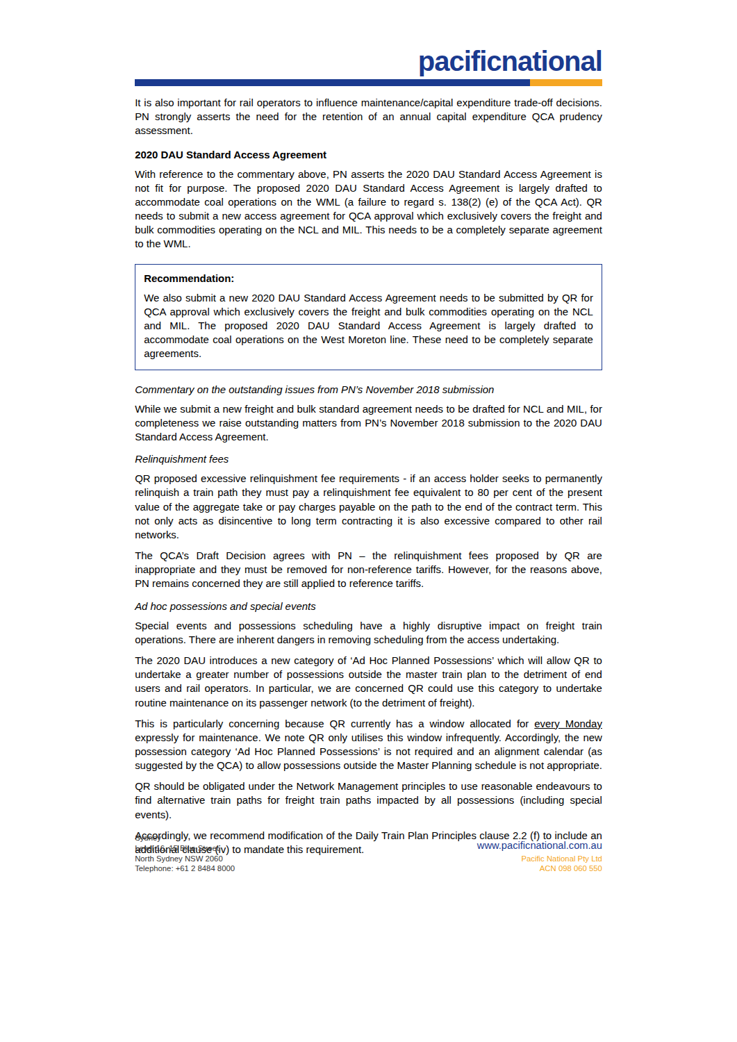pacific national
It is also important for rail operators to influence maintenance/capital expenditure trade-off decisions. PN strongly asserts the need for the retention of an annual capital expenditure QCA prudency assessment.
2020 DAU Standard Access Agreement
With reference to the commentary above, PN asserts the 2020 DAU Standard Access Agreement is not fit for purpose. The proposed 2020 DAU Standard Access Agreement is largely drafted to accommodate coal operations on the WML (a failure to regard s. 138(2) (e) of the QCA Act). QR needs to submit a new access agreement for QCA approval which exclusively covers the freight and bulk commodities operating on the NCL and MIL. This needs to be a completely separate agreement to the WML.
Recommendation:
We also submit a new 2020 DAU Standard Access Agreement needs to be submitted by QR for QCA approval which exclusively covers the freight and bulk commodities operating on the NCL and MIL. The proposed 2020 DAU Standard Access Agreement is largely drafted to accommodate coal operations on the West Moreton line. These need to be completely separate agreements.
Commentary on the outstanding issues from PN’s November 2018 submission
While we submit a new freight and bulk standard agreement needs to be drafted for NCL and MIL, for completeness we raise outstanding matters from PN’s November 2018 submission to the 2020 DAU Standard Access Agreement.
Relinquishment fees
QR proposed excessive relinquishment fee requirements - if an access holder seeks to permanently relinquish a train path they must pay a relinquishment fee equivalent to 80 per cent of the present value of the aggregate take or pay charges payable on the path to the end of the contract term. This not only acts as disincentive to long term contracting it is also excessive compared to other rail networks.
The QCA’s Draft Decision agrees with PN – the relinquishment fees proposed by QR are inappropriate and they must be removed for non-reference tariffs. However, for the reasons above, PN remains concerned they are still applied to reference tariffs.
Ad hoc possessions and special events
Special events and possessions scheduling have a highly disruptive impact on freight train operations. There are inherent dangers in removing scheduling from the access undertaking.
The 2020 DAU introduces a new category of ‘Ad Hoc Planned Possessions’ which will allow QR to undertake a greater number of possessions outside the master train plan to the detriment of end users and rail operators. In particular, we are concerned QR could use this category to undertake routine maintenance on its passenger network (to the detriment of freight).
This is particularly concerning because QR currently has a window allocated for every Monday expressly for maintenance. We note QR only utilises this window infrequently. Accordingly, the new possession category ‘Ad Hoc Planned Possessions’ is not required and an alignment calendar (as suggested by the QCA) to allow possessions outside the Master Planning schedule is not appropriate.
QR should be obligated under the Network Management principles to use reasonable endeavours to find alternative train paths for freight train paths impacted by all possessions (including special events).
Accordingly, we recommend modification of the Daily Train Plan Principles clause 2.2 (f) to include an additional clause (iv) to mandate this requirement.
Sydney
Level 16, 15 Blue Street
North Sydney NSW 2060
Telephone: +61 2 8484 8000
www.pacificnational.com.au Pacific National Pty Ltd
ACN 098 060 550